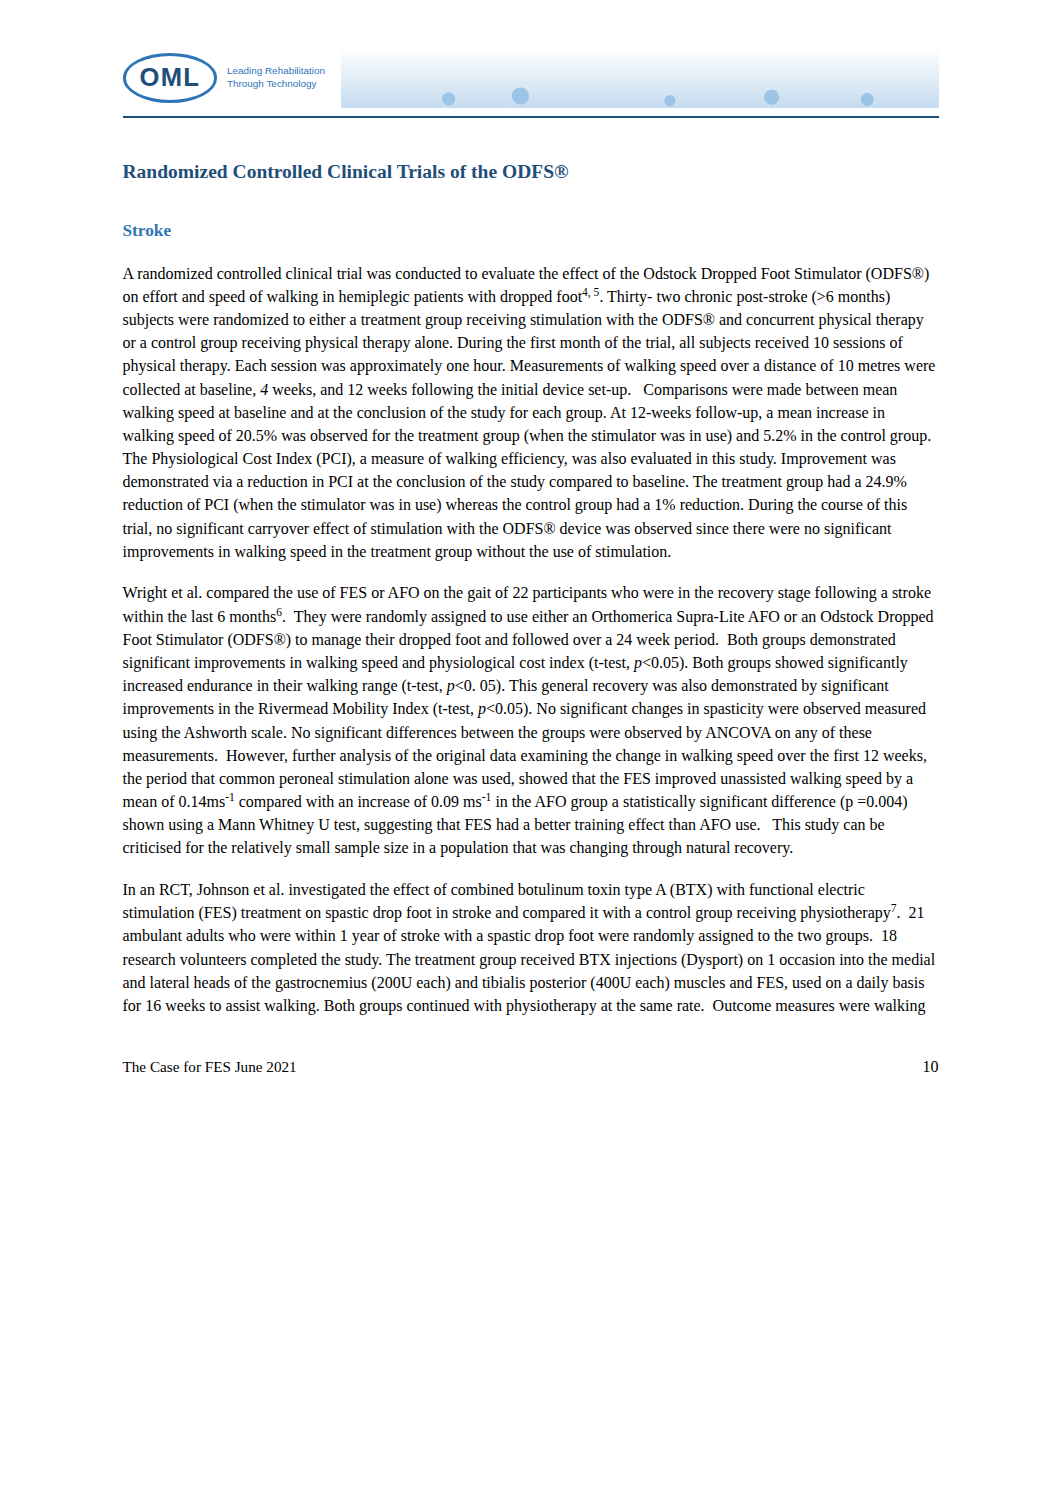OML
Leading Rehabilitation
Through Technology
Randomized Controlled Clinical Trials of the ODFS®
Stroke
A randomized controlled clinical trial was conducted to evaluate the effect of the Odstock Dropped Foot Stimulator (ODFS®) on effort and speed of walking in hemiplegic patients with dropped foot4, 5. Thirty- two chronic post-stroke (>6 months) subjects were randomized to either a treatment group receiving stimulation with the ODFS® and concurrent physical therapy or a control group receiving physical therapy alone. During the first month of the trial, all subjects received 10 sessions of physical therapy. Each session was approximately one hour. Measurements of walking speed over a distance of 10 metres were collected at baseline, 4 weeks, and 12 weeks following the initial device set-up. Comparisons were made between mean walking speed at baseline and at the conclusion of the study for each group. At 12-weeks follow-up, a mean increase in walking speed of 20.5% was observed for the treatment group (when the stimulator was in use) and 5.2% in the control group. The Physiological Cost Index (PCI), a measure of walking efficiency, was also evaluated in this study. Improvement was demonstrated via a reduction in PCI at the conclusion of the study compared to baseline. The treatment group had a 24.9% reduction of PCI (when the stimulator was in use) whereas the control group had a 1% reduction. During the course of this trial, no significant carryover effect of stimulation with the ODFS® device was observed since there were no significant improvements in walking speed in the treatment group without the use of stimulation.
Wright et al. compared the use of FES or AFO on the gait of 22 participants who were in the recovery stage following a stroke within the last 6 months6. They were randomly assigned to use either an Orthomerica Supra-Lite AFO or an Odstock Dropped Foot Stimulator (ODFS®) to manage their dropped foot and followed over a 24 week period. Both groups demonstrated significant improvements in walking speed and physiological cost index (t-test, p<0.05). Both groups showed significantly increased endurance in their walking range (t-test, p<0. 05). This general recovery was also demonstrated by significant improvements in the Rivermead Mobility Index (t-test, p<0.05). No significant changes in spasticity were observed measured using the Ashworth scale. No significant differences between the groups were observed by ANCOVA on any of these measurements. However, further analysis of the original data examining the change in walking speed over the first 12 weeks, the period that common peroneal stimulation alone was used, showed that the FES improved unassisted walking speed by a mean of 0.14ms-1 compared with an increase of 0.09 ms-1 in the AFO group a statistically significant difference (p =0.004) shown using a Mann Whitney U test, suggesting that FES had a better training effect than AFO use. This study can be criticised for the relatively small sample size in a population that was changing through natural recovery.
In an RCT, Johnson et al. investigated the effect of combined botulinum toxin type A (BTX) with functional electric stimulation (FES) treatment on spastic drop foot in stroke and compared it with a control group receiving physiotherapy7. 21 ambulant adults who were within 1 year of stroke with a spastic drop foot were randomly assigned to the two groups. 18 research volunteers completed the study. The treatment group received BTX injections (Dysport) on 1 occasion into the medial and lateral heads of the gastrocnemius (200U each) and tibialis posterior (400U each) muscles and FES, used on a daily basis for 16 weeks to assist walking. Both groups continued with physiotherapy at the same rate. Outcome measures were walking
The Case for FES June 2021
10